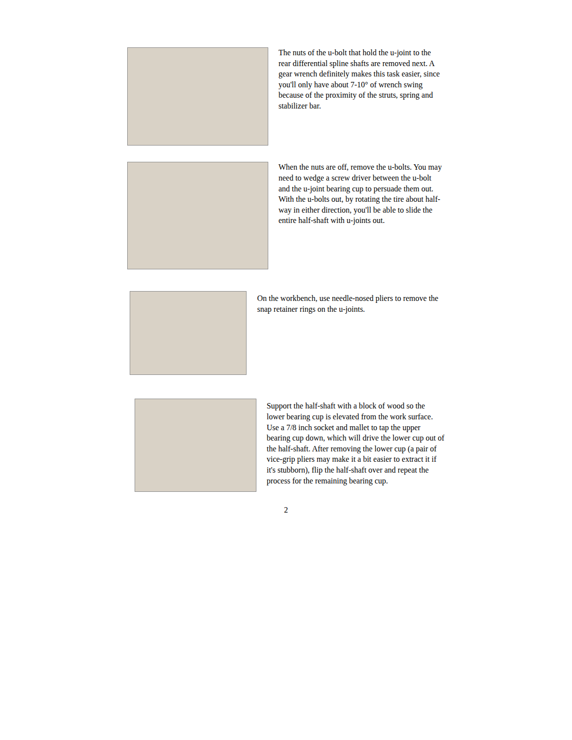The nuts of the u-bolt that hold the u-joint to the rear differential spline shafts are removed next. A gear wrench definitely makes this task easier, since you'll only have about 7-10° of wrench swing because of the proximity of the struts, spring and stabilizer bar.
When the nuts are off, remove the u-bolts. You may need to wedge a screw driver between the u-bolt and the u-joint bearing cup to persuade them out. With the u-bolts out, by rotating the tire about half-way in either direction, you'll be able to slide the entire half-shaft with u-joints out.
On the workbench, use needle-nosed pliers to remove the snap retainer rings on the u-joints.
Support the half-shaft with a block of wood so the lower bearing cup is elevated from the work surface. Use a 7/8 inch socket and mallet to tap the upper bearing cup down, which will drive the lower cup out of the half-shaft. After removing the lower cup (a pair of vice-grip pliers may make it a bit easier to extract it if it's stubborn), flip the half-shaft over and repeat the process for the remaining bearing cup.
2